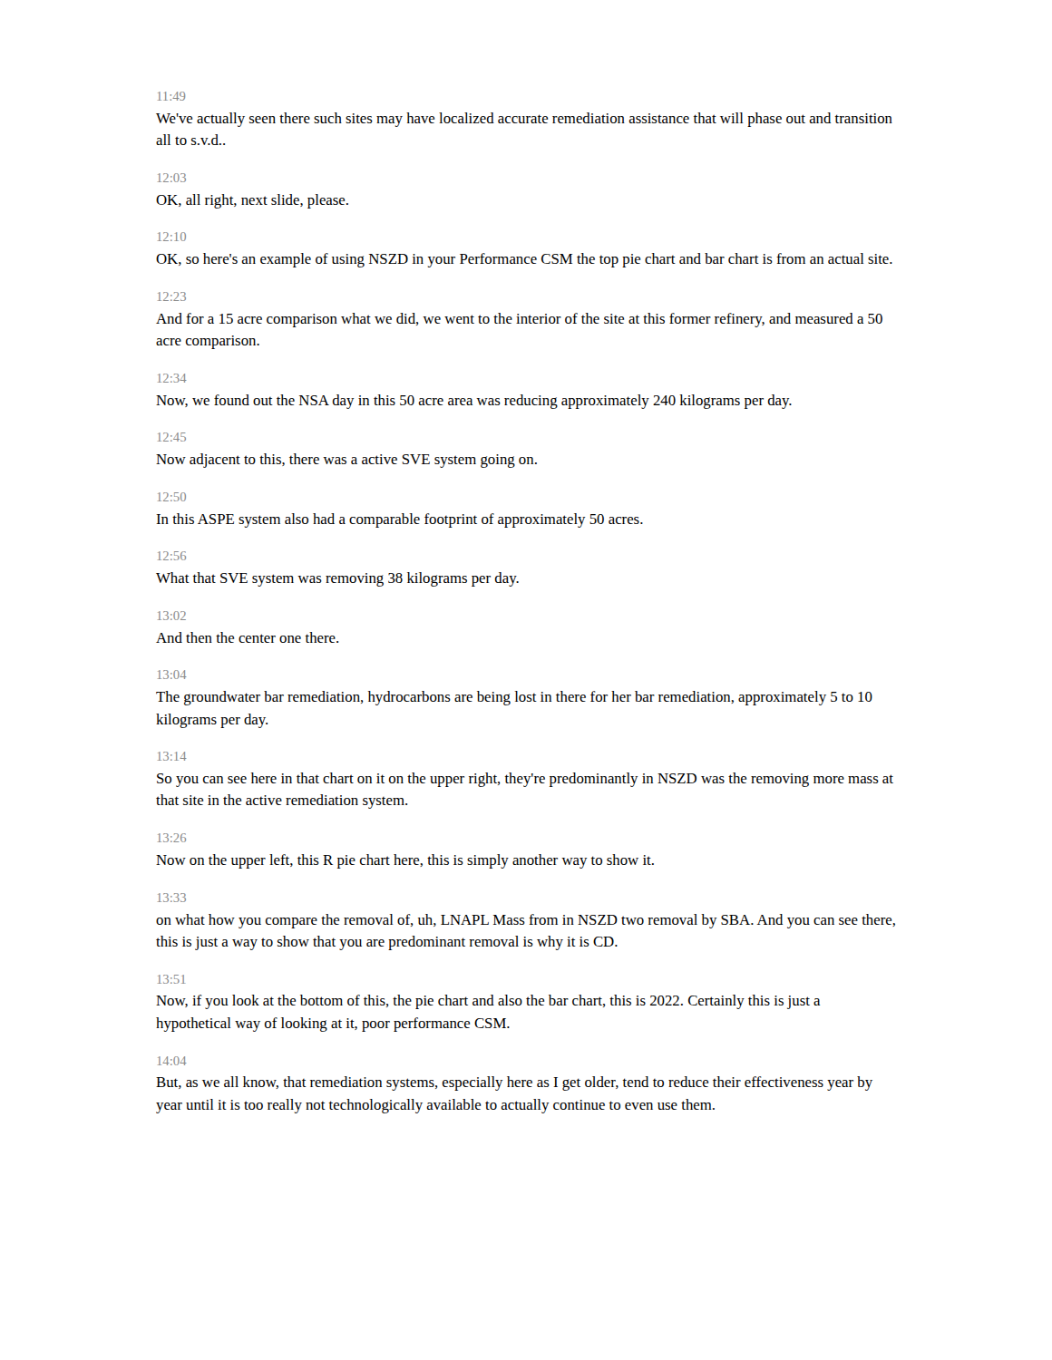11:49
We've actually seen there such sites may have localized accurate remediation assistance that will phase out and transition all to s.v.d..
12:03
OK, all right, next slide, please.
12:10
OK, so here's an example of using NSZD in your Performance CSM the top pie chart and bar chart is from an actual site.
12:23
And for a 15 acre comparison what we did, we went to the interior of the site at this former refinery, and measured a 50 acre comparison.
12:34
Now, we found out the NSA day in this 50 acre area was reducing approximately 240 kilograms per day.
12:45
Now adjacent to this, there was a active SVE system going on.
12:50
In this ASPE system also had a comparable footprint of approximately 50 acres.
12:56
What that SVE system was removing 38 kilograms per day.
13:02
And then the center one there.
13:04
The groundwater bar remediation, hydrocarbons are being lost in there for her bar remediation, approximately 5 to 10 kilograms per day.
13:14
So you can see here in that chart on it on the upper right, they're predominantly in NSZD was the removing more mass at that site in the active remediation system.
13:26
Now on the upper left, this R pie chart here, this is simply another way to show it.
13:33
on what how you compare the removal of, uh, LNAPL Mass from in NSZD two removal by SBA. And you can see there, this is just a way to show that you are predominant removal is why it is CD.
13:51
Now, if you look at the bottom of this, the pie chart and also the bar chart, this is 2022. Certainly this is just a hypothetical way of looking at it, poor performance CSM.
14:04
But, as we all know, that remediation systems, especially here as I get older, tend to reduce their effectiveness year by year until it is too really not technologically available to actually continue to even use them.